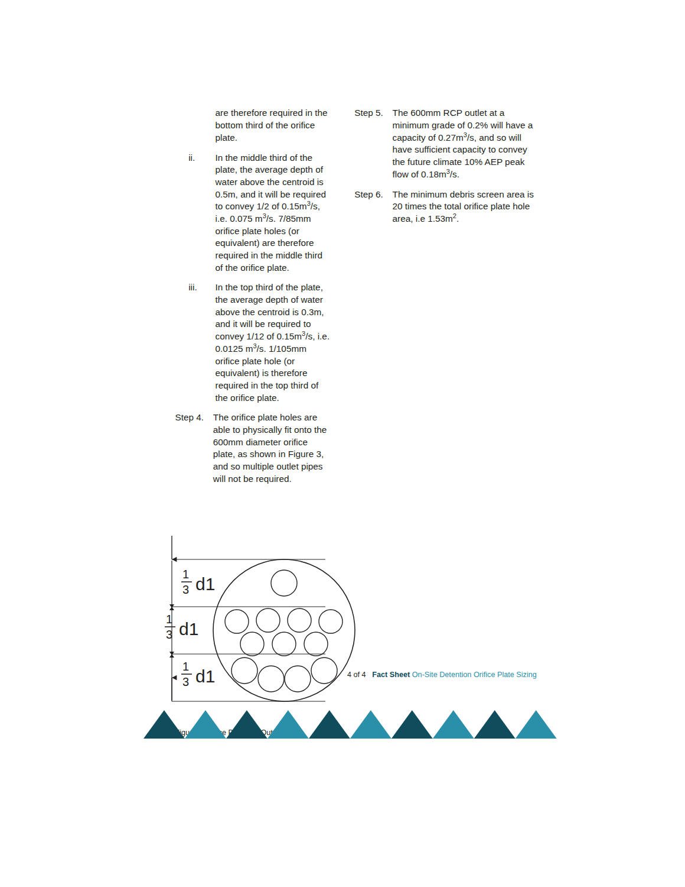are therefore required in the bottom third of the orifice plate.
ii.
In the middle third of the plate, the average depth of water above the centroid is 0.5m, and it will be required to convey 1/2 of 0.15m3/s, i.e. 0.075 m3/s. 7/85mm orifice plate holes (or equivalent) are therefore required in the middle third of the orifice plate.
iii.
In the top third of the plate, the average depth of water above the centroid is 0.3m, and it will be required to convey 1/12 of 0.15m3/s, i.e. 0.0125 m3/s. 1/105mm orifice plate hole (or equivalent) is therefore required in the top third of the orifice plate.
Step 4.
The orifice plate holes are able to physically fit onto the 600mm diameter orifice plate, as shown in Figure 3, and so multiple outlet pipes will not be required.
Step 5.
The 600mm RCP outlet at a minimum grade of 0.2% will have a capacity of 0.27m3/s, and so will have sufficient capacity to convey the future climate 10% AEP peak flow of 0.18m3/s.
Step 6.
The minimum debris screen area is 20 times the total orifice plate hole area, i.e 1.53m2.
1 3 d1 1 3 d1 1 3 d1
Figure 3 Orifice Plate Set Out Example
4 of 4 Fact Sheet On-Site Detention Orifice Plate Sizing